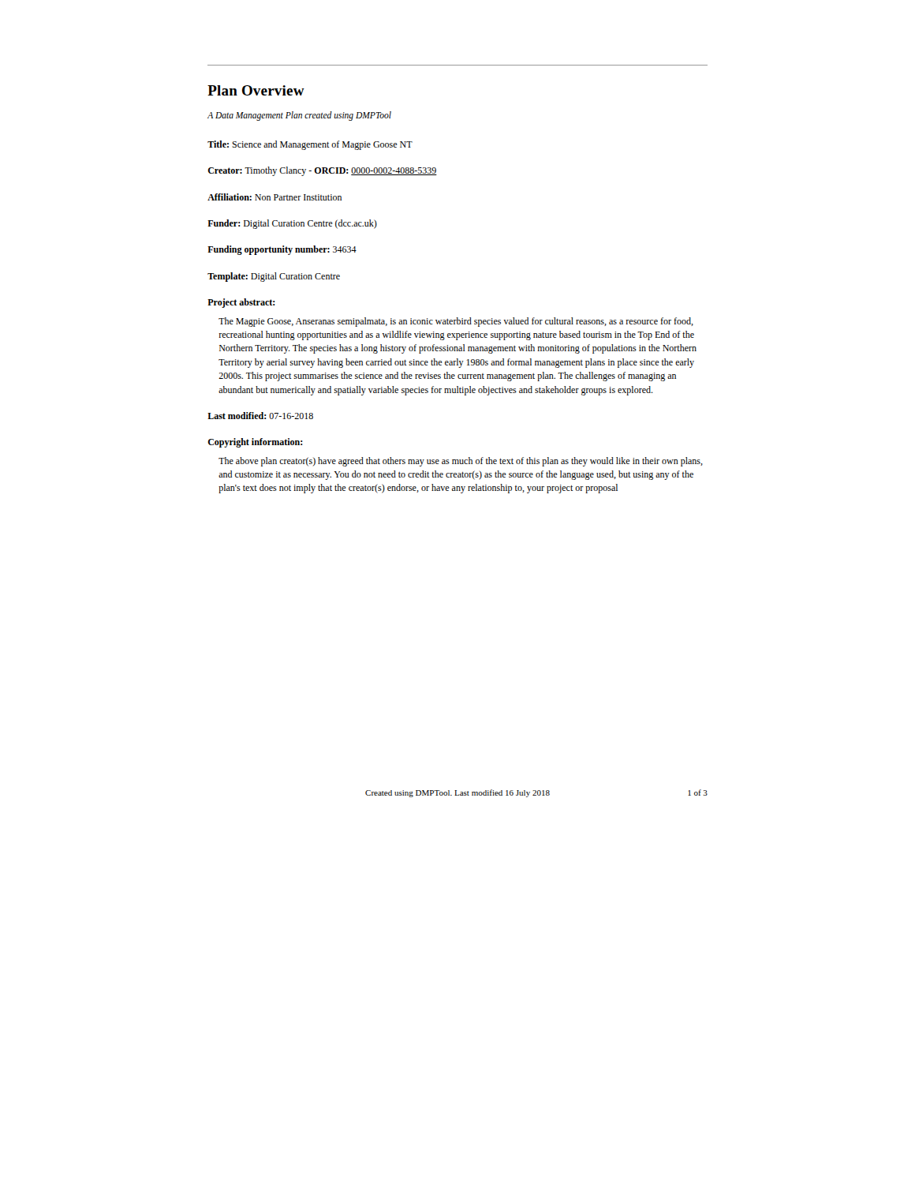Plan Overview
A Data Management Plan created using DMPTool
Title: Science and Management of Magpie Goose NT
Creator: Timothy Clancy - ORCID: 0000-0002-4088-5339
Affiliation: Non Partner Institution
Funder: Digital Curation Centre (dcc.ac.uk)
Funding opportunity number: 34634
Template: Digital Curation Centre
Project abstract:
The Magpie Goose, Anseranas semipalmata, is an iconic waterbird species valued for cultural reasons, as a resource for food, recreational hunting opportunities and as a wildlife viewing experience supporting nature based tourism in the Top End of the Northern Territory. The species has a long history of professional management with monitoring of populations in the Northern Territory by aerial survey having been carried out since the early 1980s and formal management plans in place since the early 2000s. This project summarises the science and the revises the current management plan. The challenges of managing an abundant but numerically and spatially variable species for multiple objectives and stakeholder groups is explored.
Last modified: 07-16-2018
Copyright information:
The above plan creator(s) have agreed that others may use as much of the text of this plan as they would like in their own plans, and customize it as necessary. You do not need to credit the creator(s) as the source of the language used, but using any of the plan's text does not imply that the creator(s) endorse, or have any relationship to, your project or proposal
Created using DMPTool. Last modified 16 July 2018
1 of 3